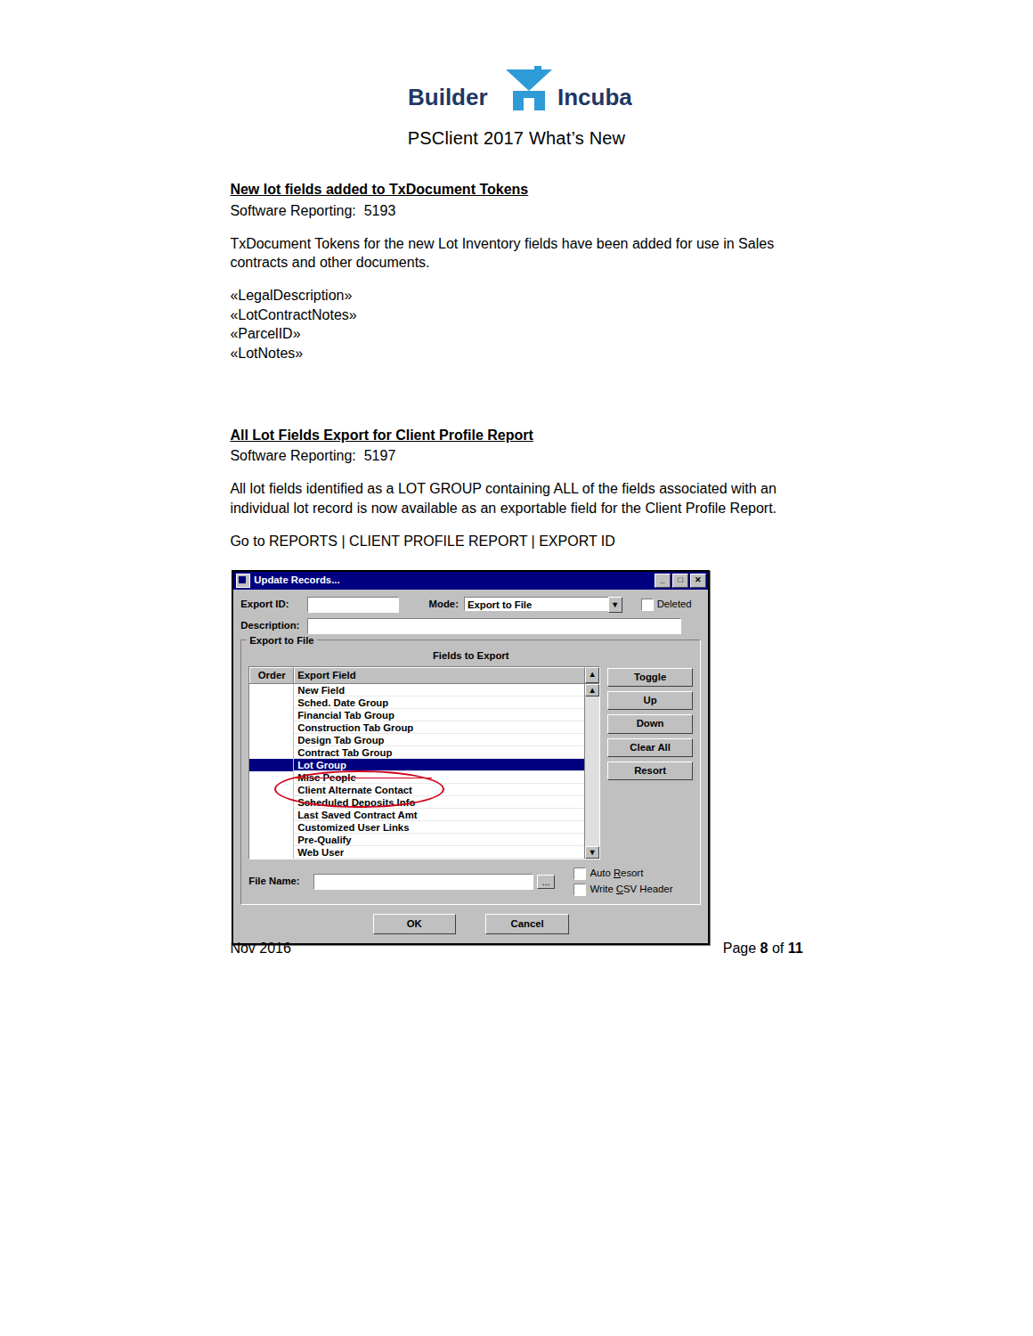Builder Incubator
PSClient 2017 What’s New
New lot fields added to TxDocument Tokens
Software Reporting: 5193
TxDocument Tokens for the new Lot Inventory fields have been added for use in Sales contracts and other documents.
«LegalDescription»
«LotContractNotes»
«ParcelID»
«LotNotes»
All Lot Fields Export for Client Profile Report
Software Reporting: 5197
All lot fields identified as a LOT GROUP containing ALL of the fields associated with an individual lot record is now available as an exportable field for the Client Profile Report.
Go to REPORTS | CLIENT PROFILE REPORT | EXPORT ID
Update Records...
_
□
✕
Export ID:
Mode:
Export to File
▼
Deleted
Description:
Export to File
Fields to Export
Order
Export Field
▲
New Field
Sched. Date Group
Financial Tab Group
Construction Tab Group
Design Tab Group
Contract Tab Group
Lot Group
Misc People
Client Alternate Contact
Scheduled Deposits Info
Last Saved Contract Amt
Customized User Links
Pre-Qualify
Web User
▲
▼
Toggle
Up
Down
Clear All
Resort
File Name:
...
Auto Resort
Write CSV Header
OK
Cancel
Nov 2016
Page 8 of 11